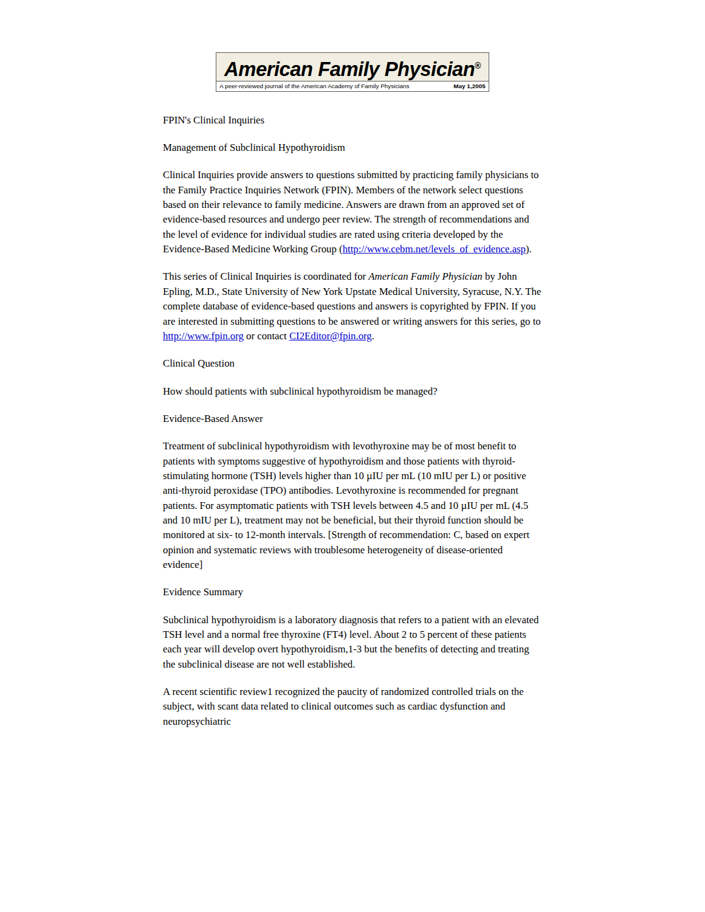American Family Physician®
A peer-reviewed journal of the American Academy of Family Physicians May 1,2005
FPIN's Clinical Inquiries
Management of Subclinical Hypothyroidism
Clinical Inquiries provide answers to questions submitted by practicing family physicians to the Family Practice Inquiries Network (FPIN). Members of the network select questions based on their relevance to family medicine. Answers are drawn from an approved set of evidence-based resources and undergo peer review. The strength of recommendations and the level of evidence for individual studies are rated using criteria developed by the Evidence-Based Medicine Working Group (http://www.cebm.net/levels_of_evidence.asp).
This series of Clinical Inquiries is coordinated for American Family Physician by John Epling, M.D., State University of New York Upstate Medical University, Syracuse, N.Y. The complete database of evidence-based questions and answers is copyrighted by FPIN. If you are interested in submitting questions to be answered or writing answers for this series, go to http://www.fpin.org or contact CI2Editor@fpin.org.
Clinical Question
How should patients with subclinical hypothyroidism be managed?
Evidence-Based Answer
Treatment of subclinical hypothyroidism with levothyroxine may be of most benefit to patients with symptoms suggestive of hypothyroidism and those patients with thyroid-stimulating hormone (TSH) levels higher than 10 µIU per mL (10 mIU per L) or positive anti-thyroid peroxidase (TPO) antibodies. Levothyroxine is recommended for pregnant patients. For asymptomatic patients with TSH levels between 4.5 and 10 µIU per mL (4.5 and 10 mIU per L), treatment may not be beneficial, but their thyroid function should be monitored at six- to 12-month intervals. [Strength of recommendation: C, based on expert opinion and systematic reviews with troublesome heterogeneity of disease-oriented evidence]
Evidence Summary
Subclinical hypothyroidism is a laboratory diagnosis that refers to a patient with an elevated TSH level and a normal free thyroxine (FT4) level. About 2 to 5 percent of these patients each year will develop overt hypothyroidism,1-3 but the benefits of detecting and treating the subclinical disease are not well established.
A recent scientific review1 recognized the paucity of randomized controlled trials on the subject, with scant data related to clinical outcomes such as cardiac dysfunction and neuropsychiatric